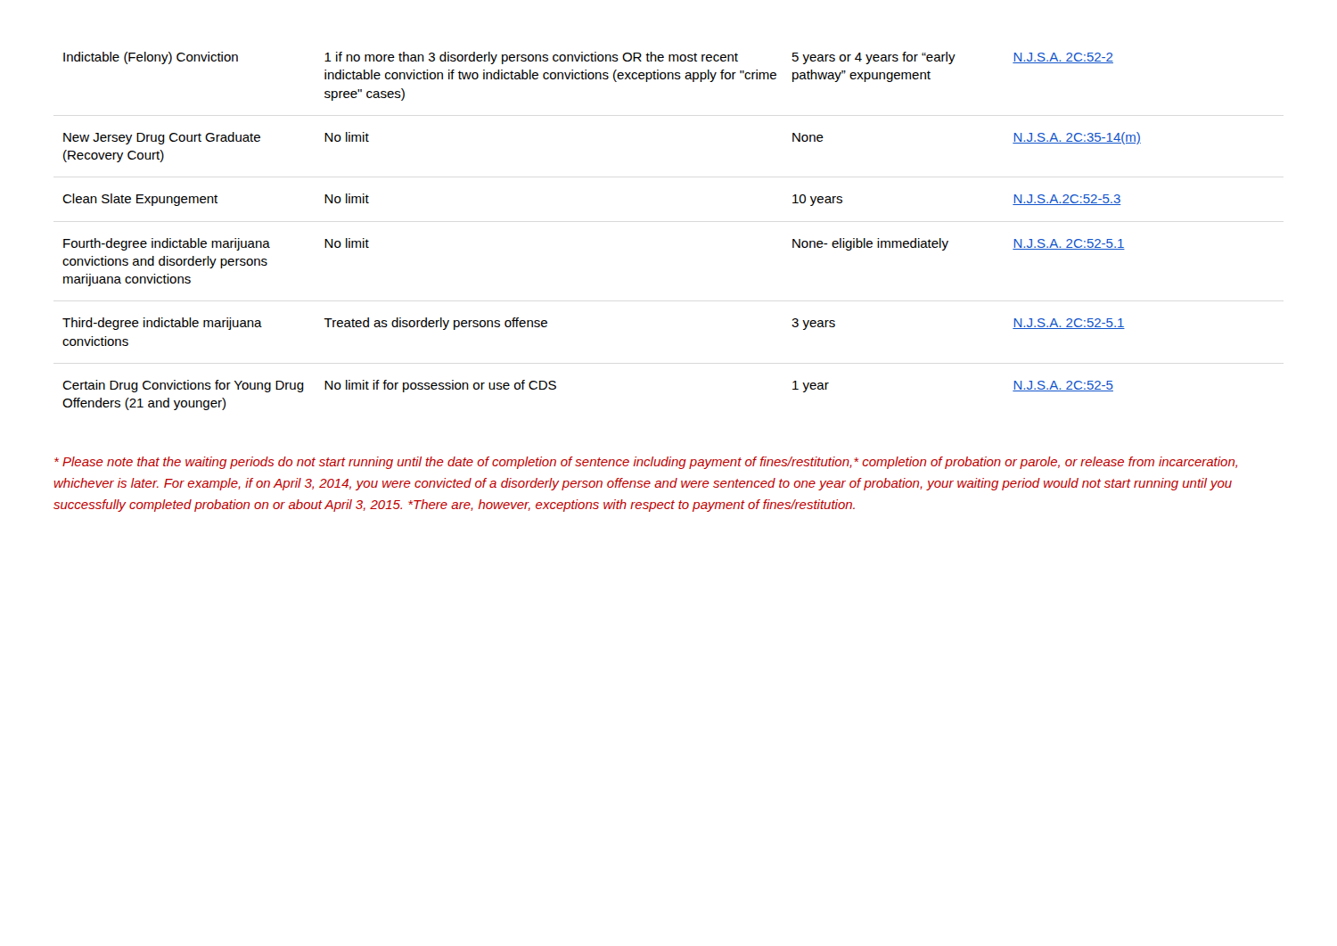| Indictable (Felony) Conviction | 1 if no more than 3 disorderly persons convictions OR the most recent indictable conviction if two indictable convictions (exceptions apply for "crime spree" cases) | 5 years or 4 years for “early pathway” expungement | N.J.S.A. 2C:52-2 |
| New Jersey Drug Court Graduate (Recovery Court) | No limit | None | N.J.S.A. 2C:35-14(m) |
| Clean Slate Expungement | No limit | 10 years | N.J.S.A.2C:52-5.3 |
| Fourth-degree indictable marijuana convictions and disorderly persons marijuana convictions | No limit | None- eligible immediately | N.J.S.A. 2C:52-5.1 |
| Third-degree indictable marijuana convictions | Treated as disorderly persons offense | 3 years | N.J.S.A. 2C:52-5.1 |
| Certain Drug Convictions for Young Drug Offenders (21 and younger) | No limit if for possession or use of CDS | 1 year | N.J.S.A. 2C:52-5 |
* Please note that the waiting periods do not start running until the date of completion of sentence including payment of fines/restitution,* completion of probation or parole, or release from incarceration, whichever is later. For example, if on April 3, 2014, you were convicted of a disorderly person offense and were sentenced to one year of probation, your waiting period would not start running until you successfully completed probation on or about April 3, 2015. *There are, however, exceptions with respect to payment of fines/restitution.